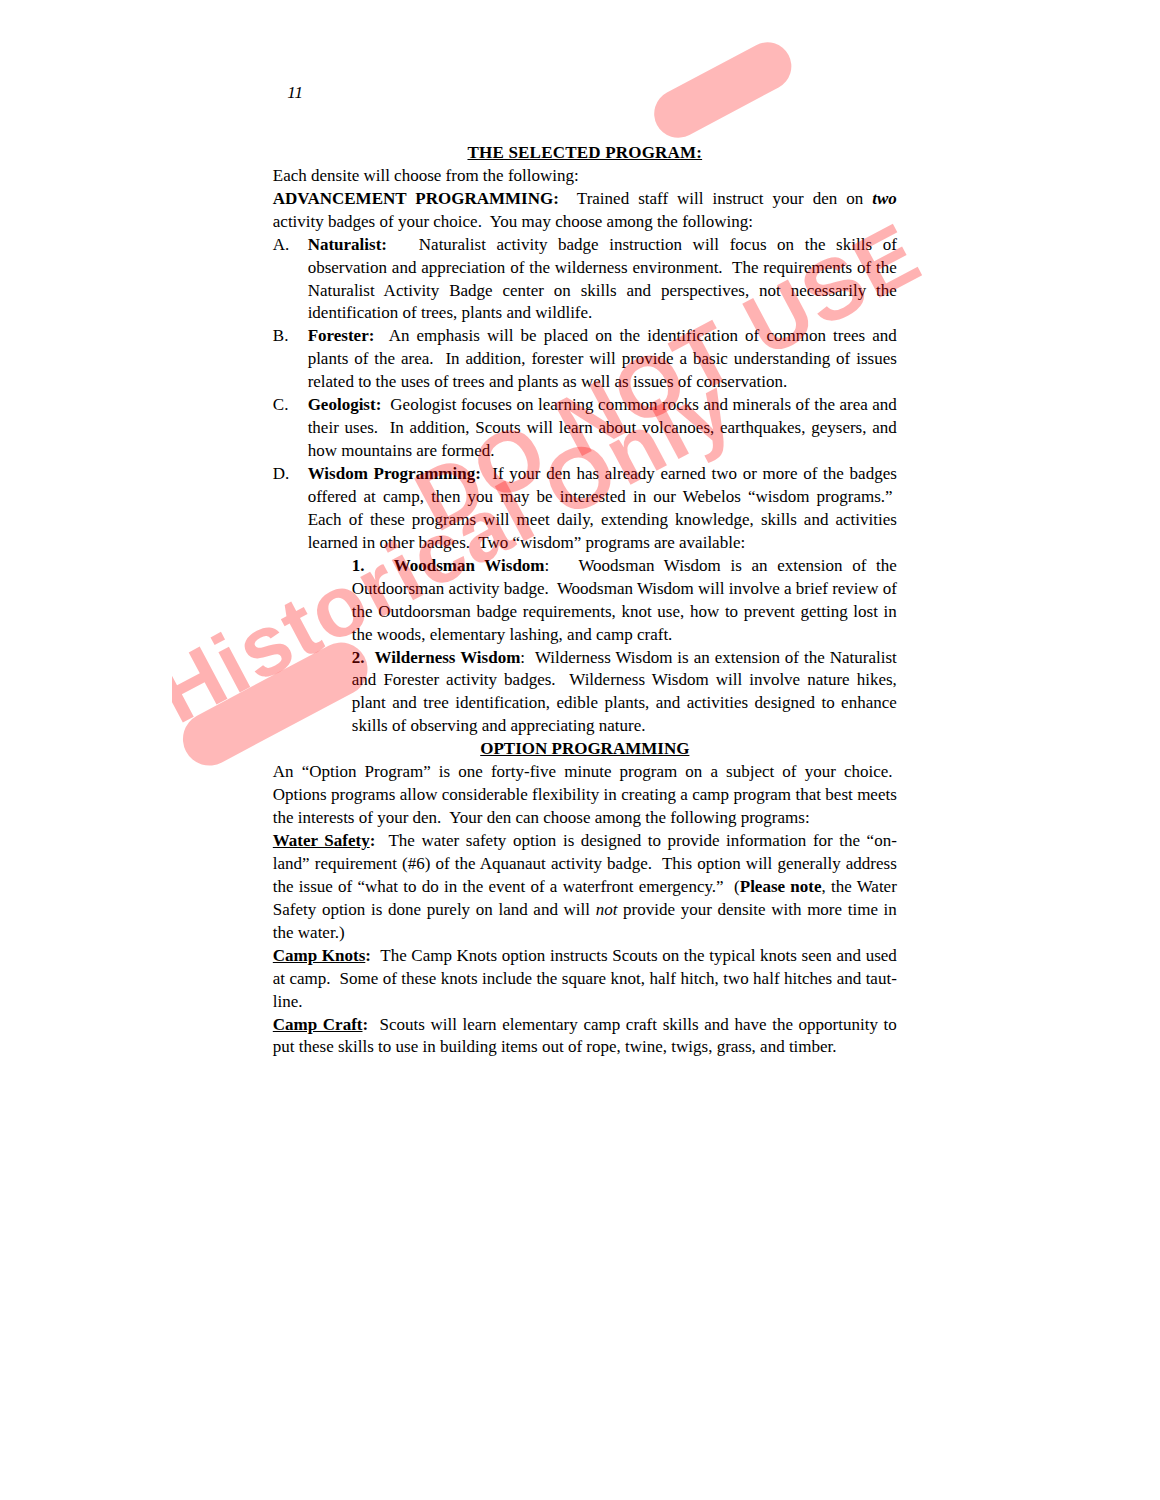11
THE SELECTED PROGRAM:
Each densite will choose from the following:
ADVANCEMENT PROGRAMMING: Trained staff will instruct your den on two activity badges of your choice. You may choose among the following:
A. Naturalist: Naturalist activity badge instruction will focus on the skills of observation and appreciation of the wilderness environment. The requirements of the Naturalist Activity Badge center on skills and perspectives, not necessarily the identification of trees, plants and wildlife.
B. Forester: An emphasis will be placed on the identification of common trees and plants of the area. In addition, forester will provide a basic understanding of issues related to the uses of trees and plants as well as issues of conservation.
C. Geologist: Geologist focuses on learning common rocks and minerals of the area and their uses. In addition, Scouts will learn about volcanoes, earthquakes, geysers, and how mountains are formed.
D. Wisdom Programming: If your den has already earned two or more of the badges offered at camp, then you may be interested in our Webelos “wisdom programs.” Each of these programs will meet daily, extending knowledge, skills and activities learned in other badges. Two “wisdom” programs are available:
1. Woodsman Wisdom: Woodsman Wisdom is an extension of the Outdoorsman activity badge. Woodsman Wisdom will involve a brief review of the Outdoorsman badge requirements, knot use, how to prevent getting lost in the woods, elementary lashing, and camp craft.
2. Wilderness Wisdom: Wilderness Wisdom is an extension of the Naturalist and Forester activity badges. Wilderness Wisdom will involve nature hikes, plant and tree identification, edible plants, and activities designed to enhance skills of observing and appreciating nature.
OPTION PROGRAMMING
An “Option Program” is one forty-five minute program on a subject of your choice. Options programs allow considerable flexibility in creating a camp program that best meets the interests of your den. Your den can choose among the following programs:
Water Safety: The water safety option is designed to provide information for the “on-land” requirement (#6) of the Aquanaut activity badge. This option will generally address the issue of “what to do in the event of a waterfront emergency.” (Please note, the Water Safety option is done purely on land and will not provide your densite with more time in the water.)
Camp Knots: The Camp Knots option instructs Scouts on the typical knots seen and used at camp. Some of these knots include the square knot, half hitch, two half hitches and taut-line.
Camp Craft: Scouts will learn elementary camp craft skills and have the opportunity to put these skills to use in building items out of rope, twine, twigs, grass, and timber.
Historical Only
DO NOT USE